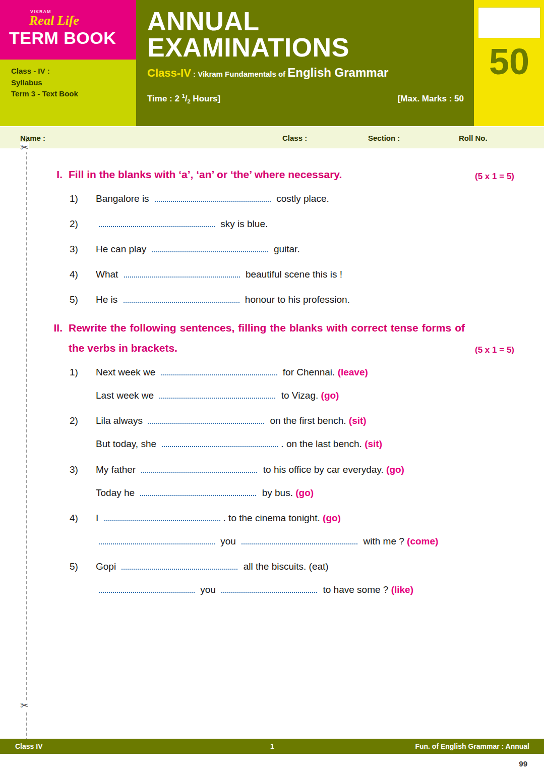✂
✂
VIKRAM
Real Life
TERM BOOK
Class - IV :
Syllabus
Term 3 - Text Book
ANNUAL EXAMINATIONS
Class-IV : Vikram Fundamentals of English Grammar
Time : 2 1/2 Hours]
[Max. Marks : 50
50
Name : Class : Section : Roll No.
I.
Fill in the blanks with ‘a’, ‘an’ or ‘the’ where necessary.
(5 x 1 = 5)
1) Bangalore is costly place.
2) sky is blue.
3) He can play guitar.
4) What beautiful scene this is !
5) He is honour to his profession.
II.
Rewrite the following sentences, filling the blanks with correct tense forms of the verbs in brackets.
(5 x 1 = 5)
1) Next week we for Chennai. (leave)
Last week we to Vizag. (go)
2) Lila always on the first bench. (sit)
But today, she . on the last bench. (sit)
3) My father to his office by car everyday. (go)
Today he by bus. (go)
4) I . to the cinema tonight. (go)
you with me ? (come)
5) Gopi all the biscuits. (eat)
you to have some ? (like)
Class IV
1
Fun. of English Grammar : Annual
99